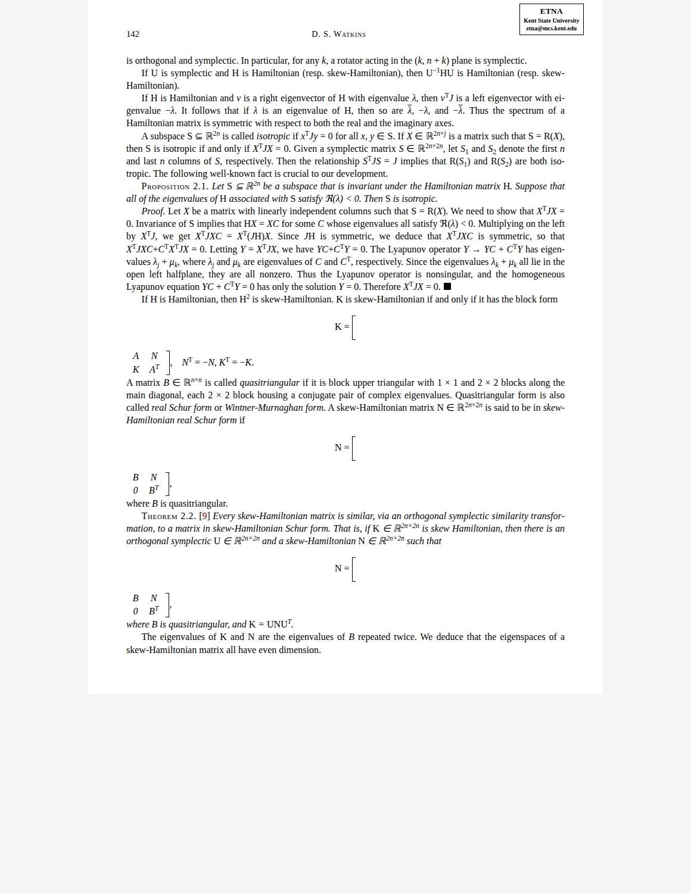ETNA Kent State University etna@mcs.kent.edu
142 D. S. Watkins
is orthogonal and symplectic. In particular, for any k, a rotator acting in the (k, n + k) plane is symplectic.
If U is symplectic and H is Hamiltonian (resp. skew-Hamiltonian), then U−1HU is Hamiltonian (resp. skew-Hamiltonian).
If H is Hamiltonian and v is a right eigenvector of H with eigenvalue λ, then vTJ is a left eigenvector with eigenvalue −λ. It follows that if λ is an eigenvalue of H, then so are λ, −λ, and −λ. Thus the spectrum of a Hamiltonian matrix is symmetric with respect to both the real and the imaginary axes.
A subspace S ⊆ ℝ2n is called isotropic if xTJy = 0 for all x, y ∈ S. If X ∈ ℝ2n×j is a matrix such that S = R(X), then S is isotropic if and only if XTJX = 0. Given a symplectic matrix S ∈ ℝ2n×2n, let S1 and S2 denote the first n and last n columns of S, respectively. Then the relationship STJS = J implies that R(S1) and R(S2) are both isotropic. The following well-known fact is crucial to our development.
Proposition 2.1. Let S ⊆ ℝ2n be a subspace that is invariant under the Hamiltonian matrix H. Suppose that all of the eigenvalues of H associated with S satisfy ℜ(λ) < 0. Then S is isotropic.
Proof. Let X be a matrix with linearly independent columns such that S = R(X). We need to show that XTJX = 0. Invariance of S implies that HX = XC for some C whose eigenvalues all satisfy ℜ(λ) < 0. Multiplying on the left by XTJ, we get XTJXC = XT(JH)X. Since JH is symmetric, we deduce that XTJXC is symmetric, so that XTJXC+CTXTJX = 0. Letting Y = XTJX, we have YC+CTY = 0. The Lyapunov operator Y → YC + CTY has eigenvalues λj + μk, where λj and μk are eigenvalues of C and CT, respectively. Since the eigenvalues λk + μk all lie in the open left halfplane, they are all nonzero. Thus the Lyapunov operator is nonsingular, and the homogeneous Lyapunov equation YC + CTY = 0 has only the solution Y = 0. Therefore XTJX = 0.
If H is Hamiltonian, then H2 is skew-Hamiltonian. K is skew-Hamiltonian if and only if it has the block form
K =
| A | N |
| K | A T |
, NT = −N, KT = −K.
A matrix B ∈ ℝn×n is called quasitriangular if it is block upper triangular with 1 × 1 and 2 × 2 blocks along the main diagonal, each 2 × 2 block housing a conjugate pair of complex eigenvalues. Quasitriangular form is also called real Schur form or Wintner-Murnaghan form. A skew-Hamiltonian matrix N ∈ ℝ2n×2n is said to be in skew-Hamiltonian real Schur form if
N =
| B | N |
| 0 | B T |
,
where B is quasitriangular.
Theorem 2.2. [9] Every skew-Hamiltonian matrix is similar, via an orthogonal symplectic similarity transformation, to a matrix in skew-Hamiltonian Schur form. That is, if K ∈ ℝ2n×2n is skew Hamiltonian, then there is an orthogonal symplectic U ∈ ℝ2n×2n and a skew-Hamiltonian N ∈ ℝ2n×2n such that
N =
| B | N |
| 0 | B T |
,
where B is quasitriangular, and K = UNUT.
The eigenvalues of K and N are the eigenvalues of B repeated twice. We deduce that the eigenspaces of a skew-Hamiltonian matrix all have even dimension.